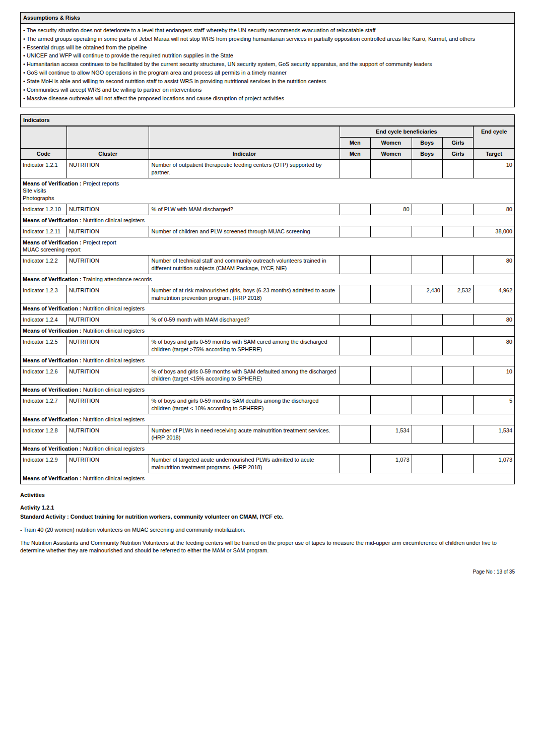Assumptions & Risks
• The security situation does not deteriorate to a level that endangers staff' whereby the UN security recommends evacuation of relocatable staff
• The armed groups operating in some parts of Jebel Maraa will not stop WRS from providing humanitarian services in partially opposition controlled areas like Kairo, Kurmul, and others
• Essential drugs will be obtained from the pipeline
• UNICEF and WFP will continue to provide the required nutrition supplies in the State
• Humanitarian access continues to be facilitated by the current security structures, UN security system, GoS security apparatus, and the support of community leaders
• GoS will continue to allow NGO operations in the program area and process all permits in a timely manner
• State MoH is able and willing to second nutrition staff to assist WRS in providing nutritional services in the nutrition centers
• Communities will accept WRS and be willing to partner on interventions
• Massive disease outbreaks will not affect the proposed locations and cause disruption of project activities
Indicators
| | | | End cycle beneficiaries | End cycle |
| --- | --- | --- | --- | --- |
| Men | Women | Boys | Girls |
| Code | Cluster | Indicator | Men | Women | Boys | Girls | Target |
| Indicator 1.2.1 | NUTRITION | Number of outpatient therapeutic feeding centers (OTP) supported by partner. | | | | | 10 |
| Means of Verification : Project reports Site visits Photographs |
| Indicator 1.2.10 | NUTRITION | % of PLW with MAM discharged? | | 80 | | | 80 |
| Means of Verification : Nutrition clinical registers |
| Indicator 1.2.11 | NUTRITION | Number of children and PLW screened through MUAC screening | | | | | 38,000 |
| Means of Verification : Project report MUAC screening report |
| Indicator 1.2.2 | NUTRITION | Number of technical staff and community outreach volunteers trained in different nutrition subjects (CMAM Package, IYCF, NiE) | | | | | 80 |
| Means of Verification : Training attendance records |
| Indicator 1.2.3 | NUTRITION | Number of at risk malnourished girls, boys (6-23 months) admitted to acute malnutrition prevention program. (HRP 2018) | | | 2,430 | 2,532 | 4,962 |
| Means of Verification : Nutrition clinical registers |
| Indicator 1.2.4 | NUTRITION | % of 0-59 month with MAM discharged? | | | | | 80 |
| Means of Verification : Nutrition clinical registers |
| Indicator 1.2.5 | NUTRITION | % of boys and girls 0-59 months with SAM cured among the discharged children (target >75% according to SPHERE) | | | | | 80 |
| Means of Verification : Nutrition clinical registers |
| Indicator 1.2.6 | NUTRITION | % of boys and girls 0-59 months with SAM defaulted among the discharged children (target <15% according to SPHERE) | | | | | 10 |
| Means of Verification : Nutrition clinical registers |
| Indicator 1.2.7 | NUTRITION | % of boys and girls 0-59 months SAM deaths among the discharged children (target < 10% according to SPHERE) | | | | | 5 |
| Means of Verification : Nutrition clinical registers |
| Indicator 1.2.8 | NUTRITION | Number of PLWs in need receiving acute malnutrition treatment services. (HRP 2018) | | 1,534 | | | 1,534 |
| Means of Verification : Nutrition clinical registers |
| Indicator 1.2.9 | NUTRITION | Number of targeted acute undernourished PLWs admitted to acute malnutrition treatment programs. (HRP 2018) | | 1,073 | | | 1,073 |
| Means of Verification : Nutrition clinical registers |
Activities
Activity 1.2.1
Standard Activity : Conduct training for nutrition workers, community volunteer on CMAM, IYCF etc.
- Train 40 (20 women) nutrition volunteers on MUAC screening and community mobilization.
The Nutrition Assistants and Community Nutrition Volunteers at the feeding centers will be trained on the proper use of tapes to measure the mid-upper arm circumference of children under five to determine whether they are malnourished and should be referred to either the MAM or SAM program.
Page No : 13 of 35